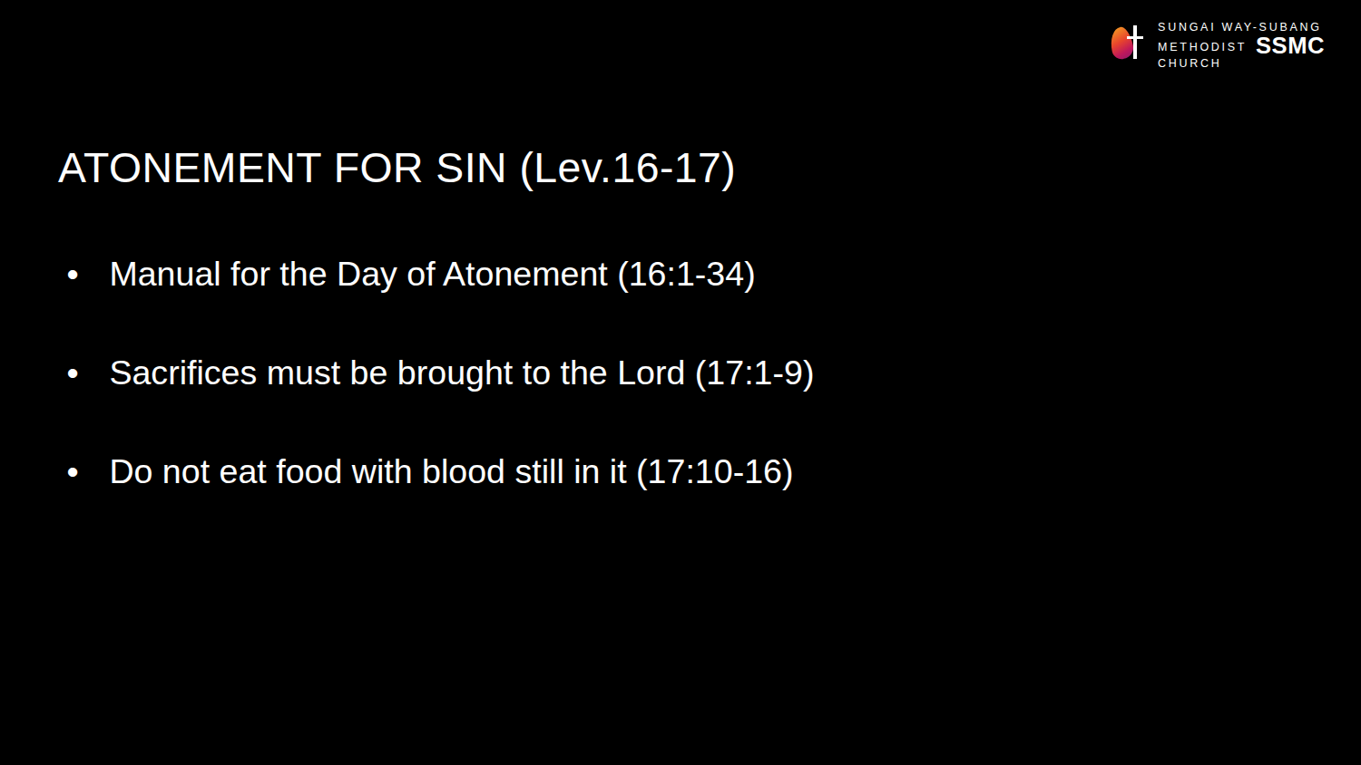Sungai Way-Subang Methodist SSMC Church
ATONEMENT FOR SIN (Lev.16-17)
Manual for the Day of Atonement (16:1-34)
Sacrifices must be brought to the Lord (17:1-9)
Do not eat food with blood still in it (17:10-16)